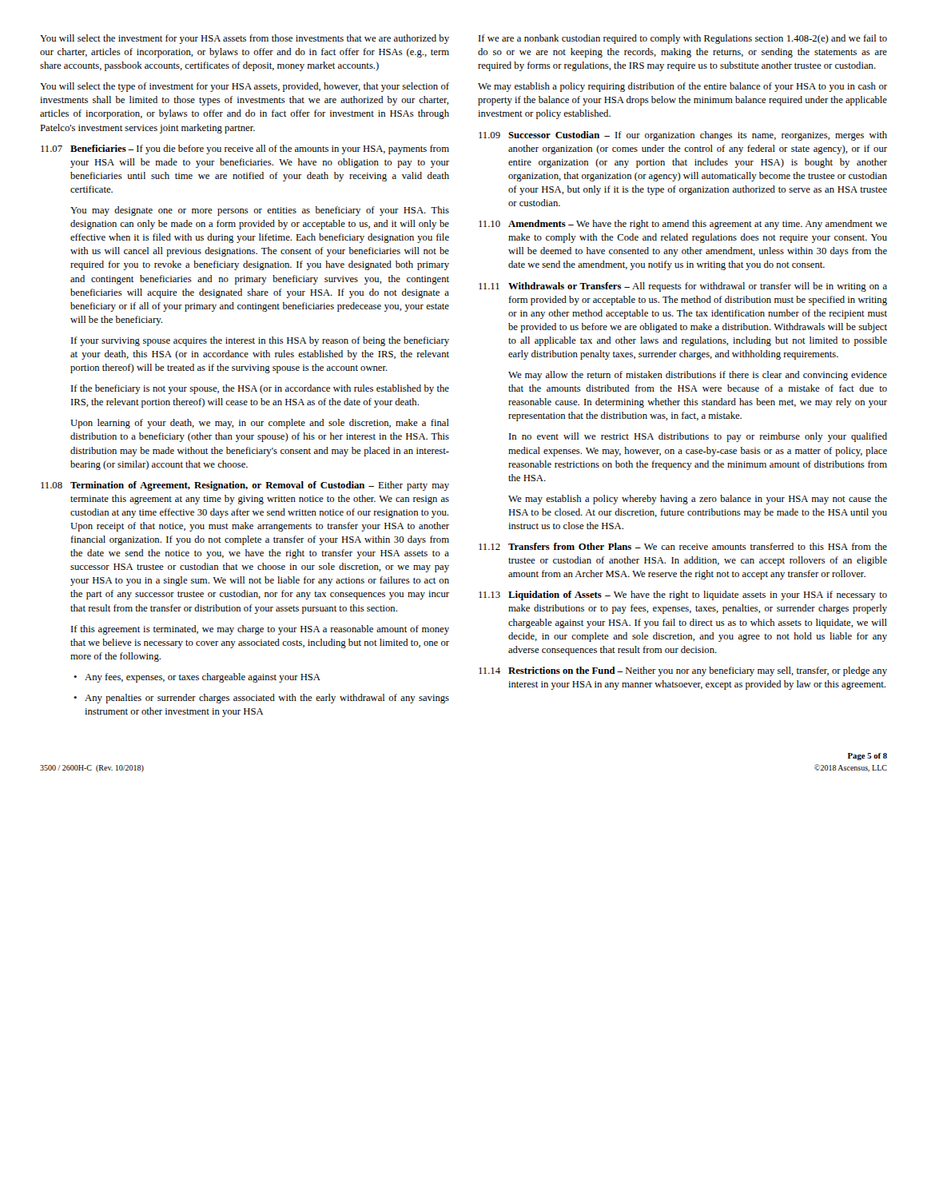You will select the investment for your HSA assets from those investments that we are authorized by our charter, articles of incorporation, or bylaws to offer and do in fact offer for HSAs (e.g., term share accounts, passbook accounts, certificates of deposit, money market accounts.)
You will select the type of investment for your HSA assets, provided, however, that your selection of investments shall be limited to those types of investments that we are authorized by our charter, articles of incorporation, or bylaws to offer and do in fact offer for investment in HSAs through Patelco's investment services joint marketing partner.
11.07
Beneficiaries – If you die before you receive all of the amounts in your HSA, payments from your HSA will be made to your beneficiaries. We have no obligation to pay to your beneficiaries until such time we are notified of your death by receiving a valid death certificate.
You may designate one or more persons or entities as beneficiary of your HSA. This designation can only be made on a form provided by or acceptable to us, and it will only be effective when it is filed with us during your lifetime. Each beneficiary designation you file with us will cancel all previous designations. The consent of your beneficiaries will not be required for you to revoke a beneficiary designation. If you have designated both primary and contingent beneficiaries and no primary beneficiary survives you, the contingent beneficiaries will acquire the designated share of your HSA. If you do not designate a beneficiary or if all of your primary and contingent beneficiaries predecease you, your estate will be the beneficiary.
If your surviving spouse acquires the interest in this HSA by reason of being the beneficiary at your death, this HSA (or in accordance with rules established by the IRS, the relevant portion thereof) will be treated as if the surviving spouse is the account owner.
If the beneficiary is not your spouse, the HSA (or in accordance with rules established by the IRS, the relevant portion thereof) will cease to be an HSA as of the date of your death.
Upon learning of your death, we may, in our complete and sole discretion, make a final distribution to a beneficiary (other than your spouse) of his or her interest in the HSA. This distribution may be made without the beneficiary's consent and may be placed in an interest-bearing (or similar) account that we choose.
11.08
Termination of Agreement, Resignation, or Removal of Custodian – Either party may terminate this agreement at any time by giving written notice to the other. We can resign as custodian at any time effective 30 days after we send written notice of our resignation to you. Upon receipt of that notice, you must make arrangements to transfer your HSA to another financial organization. If you do not complete a transfer of your HSA within 30 days from the date we send the notice to you, we have the right to transfer your HSA assets to a successor HSA trustee or custodian that we choose in our sole discretion, or we may pay your HSA to you in a single sum. We will not be liable for any actions or failures to act on the part of any successor trustee or custodian, nor for any tax consequences you may incur that result from the transfer or distribution of your assets pursuant to this section.
If this agreement is terminated, we may charge to your HSA a reasonable amount of money that we believe is necessary to cover any associated costs, including but not limited to, one or more of the following.
Any fees, expenses, or taxes chargeable against your HSA
Any penalties or surrender charges associated with the early withdrawal of any savings instrument or other investment in your HSA
If we are a nonbank custodian required to comply with Regulations section 1.408-2(e) and we fail to do so or we are not keeping the records, making the returns, or sending the statements as are required by forms or regulations, the IRS may require us to substitute another trustee or custodian.
We may establish a policy requiring distribution of the entire balance of your HSA to you in cash or property if the balance of your HSA drops below the minimum balance required under the applicable investment or policy established.
11.09
Successor Custodian – If our organization changes its name, reorganizes, merges with another organization (or comes under the control of any federal or state agency), or if our entire organization (or any portion that includes your HSA) is bought by another organization, that organization (or agency) will automatically become the trustee or custodian of your HSA, but only if it is the type of organization authorized to serve as an HSA trustee or custodian.
11.10
Amendments – We have the right to amend this agreement at any time. Any amendment we make to comply with the Code and related regulations does not require your consent. You will be deemed to have consented to any other amendment, unless within 30 days from the date we send the amendment, you notify us in writing that you do not consent.
11.11
Withdrawals or Transfers – All requests for withdrawal or transfer will be in writing on a form provided by or acceptable to us. The method of distribution must be specified in writing or in any other method acceptable to us. The tax identification number of the recipient must be provided to us before we are obligated to make a distribution. Withdrawals will be subject to all applicable tax and other laws and regulations, including but not limited to possible early distribution penalty taxes, surrender charges, and withholding requirements.
We may allow the return of mistaken distributions if there is clear and convincing evidence that the amounts distributed from the HSA were because of a mistake of fact due to reasonable cause. In determining whether this standard has been met, we may rely on your representation that the distribution was, in fact, a mistake.
In no event will we restrict HSA distributions to pay or reimburse only your qualified medical expenses. We may, however, on a case-by-case basis or as a matter of policy, place reasonable restrictions on both the frequency and the minimum amount of distributions from the HSA.
We may establish a policy whereby having a zero balance in your HSA may not cause the HSA to be closed. At our discretion, future contributions may be made to the HSA until you instruct us to close the HSA.
11.12
Transfers from Other Plans – We can receive amounts transferred to this HSA from the trustee or custodian of another HSA. In addition, we can accept rollovers of an eligible amount from an Archer MSA. We reserve the right not to accept any transfer or rollover.
11.13
Liquidation of Assets – We have the right to liquidate assets in your HSA if necessary to make distributions or to pay fees, expenses, taxes, penalties, or surrender charges properly chargeable against your HSA. If you fail to direct us as to which assets to liquidate, we will decide, in our complete and sole discretion, and you agree to not hold us liable for any adverse consequences that result from our decision.
11.14
Restrictions on the Fund – Neither you nor any beneficiary may sell, transfer, or pledge any interest in your HSA in any manner whatsoever, except as provided by law or this agreement.
3500 / 2600H-C (Rev. 10/2018)
Page 5 of 8
©2018 Ascensus, LLC